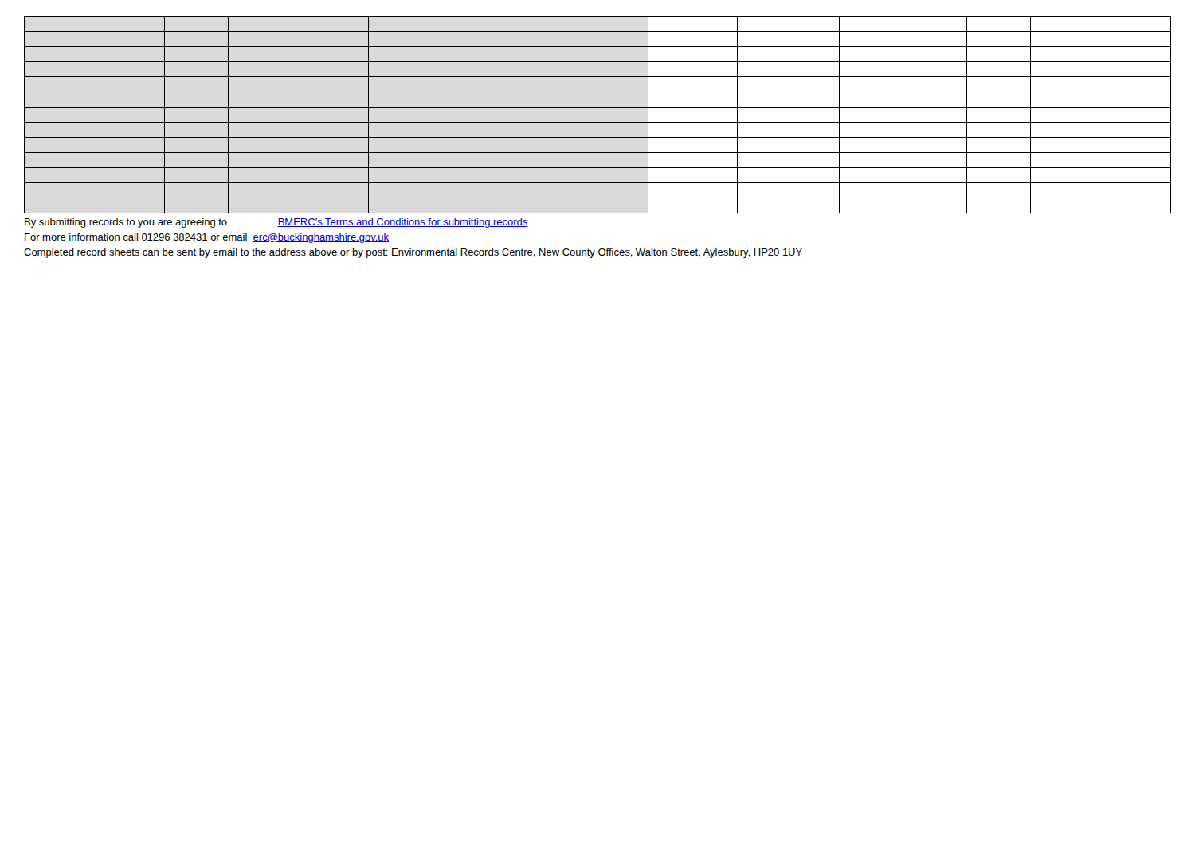By submitting records to you are agreeing to BMERC's Terms and Conditions for submitting records
For more information call 01296 382431 or email erc@buckinghamshire.gov.uk
Completed record sheets can be sent by email to the address above or by post: Environmental Records Centre, New County Offices, Walton Street, Aylesbury, HP20 1UY